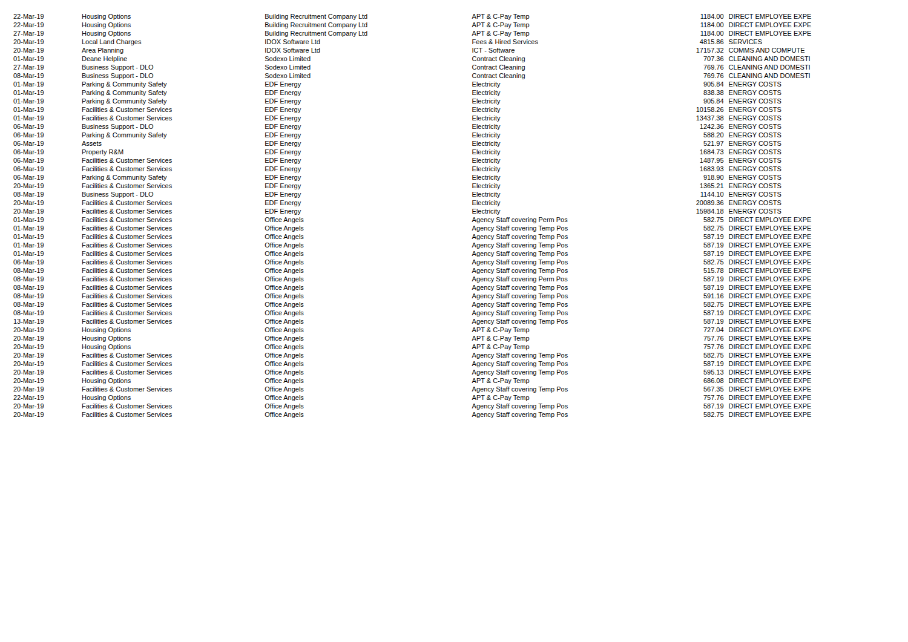| 22-Mar-19 | Housing Options | Building Recruitment Company Ltd | APT & C-Pay Temp | 1184.00 | DIRECT EMPLOYEE EXPE |
| 22-Mar-19 | Housing Options | Building Recruitment Company Ltd | APT & C-Pay Temp | 1184.00 | DIRECT EMPLOYEE EXPE |
| 27-Mar-19 | Housing Options | Building Recruitment Company Ltd | APT & C-Pay Temp | 1184.00 | DIRECT EMPLOYEE EXPE |
| 20-Mar-19 | Local Land Charges | IDOX Software Ltd | Fees & Hired Services | 4815.86 | SERVICES |
| 20-Mar-19 | Area Planning | IDOX Software Ltd | ICT - Software | 17157.32 | COMMS AND COMPUTE |
| 01-Mar-19 | Deane Helpline | Sodexo Limited | Contract Cleaning | 707.36 | CLEANING AND DOMESTI |
| 27-Mar-19 | Business Support - DLO | Sodexo Limited | Contract Cleaning | 769.76 | CLEANING AND DOMESTI |
| 08-Mar-19 | Business Support - DLO | Sodexo Limited | Contract Cleaning | 769.76 | CLEANING AND DOMESTI |
| 01-Mar-19 | Parking & Community Safety | EDF Energy | Electricity | 905.84 | ENERGY COSTS |
| 01-Mar-19 | Parking & Community Safety | EDF Energy | Electricity | 838.38 | ENERGY COSTS |
| 01-Mar-19 | Parking & Community Safety | EDF Energy | Electricity | 905.84 | ENERGY COSTS |
| 01-Mar-19 | Facilities & Customer Services | EDF Energy | Electricity | 10158.26 | ENERGY COSTS |
| 01-Mar-19 | Facilities & Customer Services | EDF Energy | Electricity | 13437.38 | ENERGY COSTS |
| 06-Mar-19 | Business Support - DLO | EDF Energy | Electricity | 1242.36 | ENERGY COSTS |
| 06-Mar-19 | Parking & Community Safety | EDF Energy | Electricity | 588.20 | ENERGY COSTS |
| 06-Mar-19 | Assets | EDF Energy | Electricity | 521.97 | ENERGY COSTS |
| 06-Mar-19 | Property R&M | EDF Energy | Electricity | 1684.73 | ENERGY COSTS |
| 06-Mar-19 | Facilities & Customer Services | EDF Energy | Electricity | 1487.95 | ENERGY COSTS |
| 06-Mar-19 | Facilities & Customer Services | EDF Energy | Electricity | 1683.93 | ENERGY COSTS |
| 06-Mar-19 | Parking & Community Safety | EDF Energy | Electricity | 918.90 | ENERGY COSTS |
| 20-Mar-19 | Facilities & Customer Services | EDF Energy | Electricity | 1365.21 | ENERGY COSTS |
| 08-Mar-19 | Business Support - DLO | EDF Energy | Electricity | 1144.10 | ENERGY COSTS |
| 20-Mar-19 | Facilities & Customer Services | EDF Energy | Electricity | 20089.36 | ENERGY COSTS |
| 20-Mar-19 | Facilities & Customer Services | EDF Energy | Electricity | 15984.18 | ENERGY COSTS |
| 01-Mar-19 | Facilities & Customer Services | Office Angels | Agency Staff covering Perm Pos | 582.75 | DIRECT EMPLOYEE EXPE |
| 01-Mar-19 | Facilities & Customer Services | Office Angels | Agency Staff covering Temp Pos | 582.75 | DIRECT EMPLOYEE EXPE |
| 01-Mar-19 | Facilities & Customer Services | Office Angels | Agency Staff covering Temp Pos | 587.19 | DIRECT EMPLOYEE EXPE |
| 01-Mar-19 | Facilities & Customer Services | Office Angels | Agency Staff covering Temp Pos | 587.19 | DIRECT EMPLOYEE EXPE |
| 01-Mar-19 | Facilities & Customer Services | Office Angels | Agency Staff covering Temp Pos | 587.19 | DIRECT EMPLOYEE EXPE |
| 06-Mar-19 | Facilities & Customer Services | Office Angels | Agency Staff covering Temp Pos | 582.75 | DIRECT EMPLOYEE EXPE |
| 08-Mar-19 | Facilities & Customer Services | Office Angels | Agency Staff covering Temp Pos | 515.78 | DIRECT EMPLOYEE EXPE |
| 08-Mar-19 | Facilities & Customer Services | Office Angels | Agency Staff covering Perm Pos | 587.19 | DIRECT EMPLOYEE EXPE |
| 08-Mar-19 | Facilities & Customer Services | Office Angels | Agency Staff covering Temp Pos | 587.19 | DIRECT EMPLOYEE EXPE |
| 08-Mar-19 | Facilities & Customer Services | Office Angels | Agency Staff covering Temp Pos | 591.16 | DIRECT EMPLOYEE EXPE |
| 08-Mar-19 | Facilities & Customer Services | Office Angels | Agency Staff covering Temp Pos | 582.75 | DIRECT EMPLOYEE EXPE |
| 08-Mar-19 | Facilities & Customer Services | Office Angels | Agency Staff covering Temp Pos | 587.19 | DIRECT EMPLOYEE EXPE |
| 13-Mar-19 | Facilities & Customer Services | Office Angels | Agency Staff covering Temp Pos | 587.19 | DIRECT EMPLOYEE EXPE |
| 20-Mar-19 | Housing Options | Office Angels | APT & C-Pay Temp | 727.04 | DIRECT EMPLOYEE EXPE |
| 20-Mar-19 | Housing Options | Office Angels | APT & C-Pay Temp | 757.76 | DIRECT EMPLOYEE EXPE |
| 20-Mar-19 | Housing Options | Office Angels | APT & C-Pay Temp | 757.76 | DIRECT EMPLOYEE EXPE |
| 20-Mar-19 | Facilities & Customer Services | Office Angels | Agency Staff covering Temp Pos | 582.75 | DIRECT EMPLOYEE EXPE |
| 20-Mar-19 | Facilities & Customer Services | Office Angels | Agency Staff covering Temp Pos | 587.19 | DIRECT EMPLOYEE EXPE |
| 20-Mar-19 | Facilities & Customer Services | Office Angels | Agency Staff covering Temp Pos | 595.13 | DIRECT EMPLOYEE EXPE |
| 20-Mar-19 | Housing Options | Office Angels | APT & C-Pay Temp | 686.08 | DIRECT EMPLOYEE EXPE |
| 20-Mar-19 | Facilities & Customer Services | Office Angels | Agency Staff covering Temp Pos | 567.35 | DIRECT EMPLOYEE EXPE |
| 22-Mar-19 | Housing Options | Office Angels | APT & C-Pay Temp | 757.76 | DIRECT EMPLOYEE EXPE |
| 20-Mar-19 | Facilities & Customer Services | Office Angels | Agency Staff covering Temp Pos | 587.19 | DIRECT EMPLOYEE EXPE |
| 20-Mar-19 | Facilities & Customer Services | Office Angels | Agency Staff covering Temp Pos | 582.75 | DIRECT EMPLOYEE EXPE |